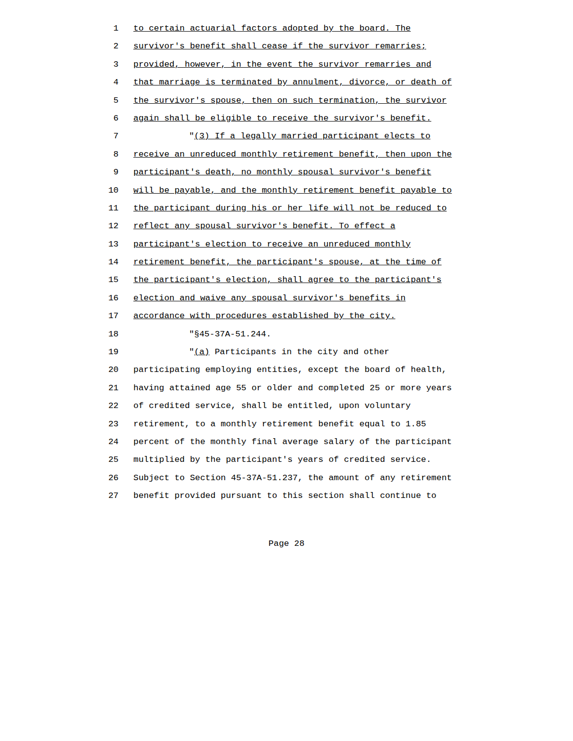to certain actuarial factors adopted by the board. The
survivor's benefit shall cease if the survivor remarries;
provided, however, in the event the survivor remarries and
that marriage is terminated by annulment, divorce, or death of
the survivor's spouse, then on such termination, the survivor
again shall be eligible to receive the survivor's benefit.
"(3) If a legally married participant elects to
receive an unreduced monthly retirement benefit, then upon the
participant's death, no monthly spousal survivor's benefit
will be payable, and the monthly retirement benefit payable to
the participant during his or her life will not be reduced to
reflect any spousal survivor's benefit. To effect a
participant's election to receive an unreduced monthly
retirement benefit, the participant's spouse, at the time of
the participant's election, shall agree to the participant's
election and waive any spousal survivor's benefits in
accordance with procedures established by the city.
"§45-37A-51.244.
"(a) Participants in the city and other
participating employing entities, except the board of health,
having attained age 55 or older and completed 25 or more years
of credited service, shall be entitled, upon voluntary
retirement, to a monthly retirement benefit equal to 1.85
percent of the monthly final average salary of the participant
multiplied by the participant's years of credited service.
Subject to Section 45-37A-51.237, the amount of any retirement
benefit provided pursuant to this section shall continue to
Page 28